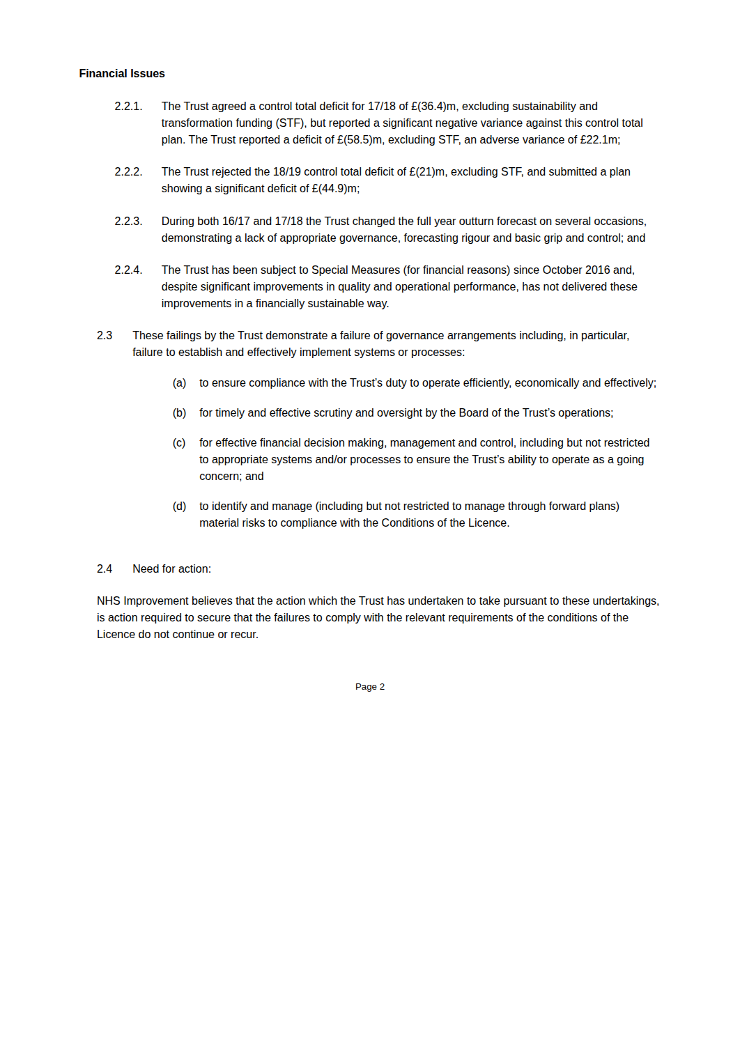Financial Issues
2.2.1.
The Trust agreed a control total deficit for 17/18 of £(36.4)m, excluding sustainability and transformation funding (STF), but reported a significant negative variance against this control total plan. The Trust reported a deficit of £(58.5)m, excluding STF, an adverse variance of £22.1m;
2.2.2.
The Trust rejected the 18/19 control total deficit of £(21)m, excluding STF, and submitted a plan showing a significant deficit of £(44.9)m;
2.2.3.
During both 16/17 and 17/18 the Trust changed the full year outturn forecast on several occasions, demonstrating a lack of appropriate governance, forecasting rigour and basic grip and control; and
2.2.4.
The Trust has been subject to Special Measures (for financial reasons) since October 2016 and, despite significant improvements in quality and operational performance, has not delivered these improvements in a financially sustainable way.
2.3
These failings by the Trust demonstrate a failure of governance arrangements including, in particular, failure to establish and effectively implement systems or processes:
(a) to ensure compliance with the Trust’s duty to operate efficiently, economically and effectively;
(b) for timely and effective scrutiny and oversight by the Board of the Trust’s operations;
(c) for effective financial decision making, management and control, including but not restricted to appropriate systems and/or processes to ensure the Trust’s ability to operate as a going concern; and
(d) to identify and manage (including but not restricted to manage through forward plans) material risks to compliance with the Conditions of the Licence.
2.4
Need for action:
NHS Improvement believes that the action which the Trust has undertaken to take pursuant to these undertakings, is action required to secure that the failures to comply with the relevant requirements of the conditions of the Licence do not continue or recur.
Page 2